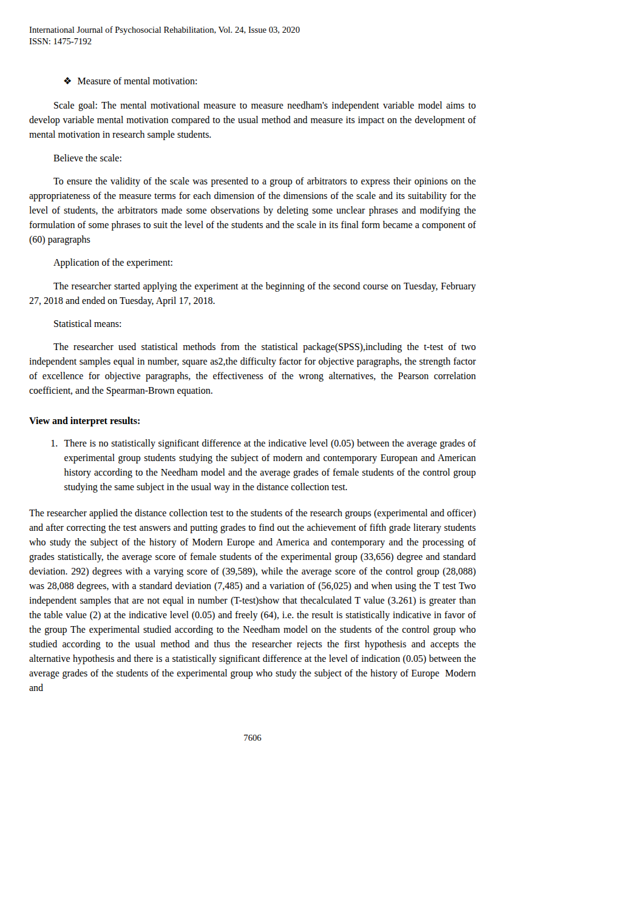International Journal of Psychosocial Rehabilitation, Vol. 24, Issue 03, 2020
ISSN: 1475-7192
❖Measure of mental motivation:
Scale goal: The mental motivational measure to measure needham's independent variable model aims to develop variable mental motivation compared to the usual method and measure its impact on the development of mental motivation in research sample students.
Believe the scale:
To ensure the validity of the scale was presented to a group of arbitrators to express their opinions on the appropriateness of the measure terms for each dimension of the dimensions of the scale and its suitability for the level of students, the arbitrators made some observations by deleting some unclear phrases and modifying the formulation of some phrases to suit the level of the students and the scale in its final form became a component of (60) paragraphs
Application of the experiment:
The researcher started applying the experiment at the beginning of the second course on Tuesday, February 27, 2018 and ended on Tuesday, April 17, 2018.
Statistical means:
The researcher used statistical methods from the statistical package(SPSS),including the t-test of two independent samples equal in number, square as2,the difficulty factor for objective paragraphs, the strength factor of excellence for objective paragraphs, the effectiveness of the wrong alternatives, the Pearson correlation coefficient, and the Spearman-Brown equation.
View and interpret results:
There is no statistically significant difference at the indicative level (0.05) between the average grades of experimental group students studying the subject of modern and contemporary European and American history according to the Needham model and the average grades of female students of the control group studying the same subject in the usual way in the distance collection test.
The researcher applied the distance collection test to the students of the research groups (experimental and officer) and after correcting the test answers and putting grades to find out the achievement of fifth grade literary students who study the subject of the history of Modern Europe and America and contemporary and the processing of grades statistically, the average score of female students of the experimental group (33,656) degree and standard deviation. 292) degrees with a varying score of (39,589), while the average score of the control group (28,088) was 28,088 degrees, with a standard deviation (7,485) and a variation of (56,025) and when using the T test Two independent samples that are not equal in number (T-test)show that thecalculated T value (3.261) is greater than the table value (2) at the indicative level (0.05) and freely (64), i.e. the result is statistically indicative in favor of the group The experimental studied according to the Needham model on the students of the control group who studied according to the usual method and thus the researcher rejects the first hypothesis and accepts the alternative hypothesis and there is a statistically significant difference at the level of indication (0.05) between the average grades of the students of the experimental group who study the subject of the history of Europe Modern and
7606